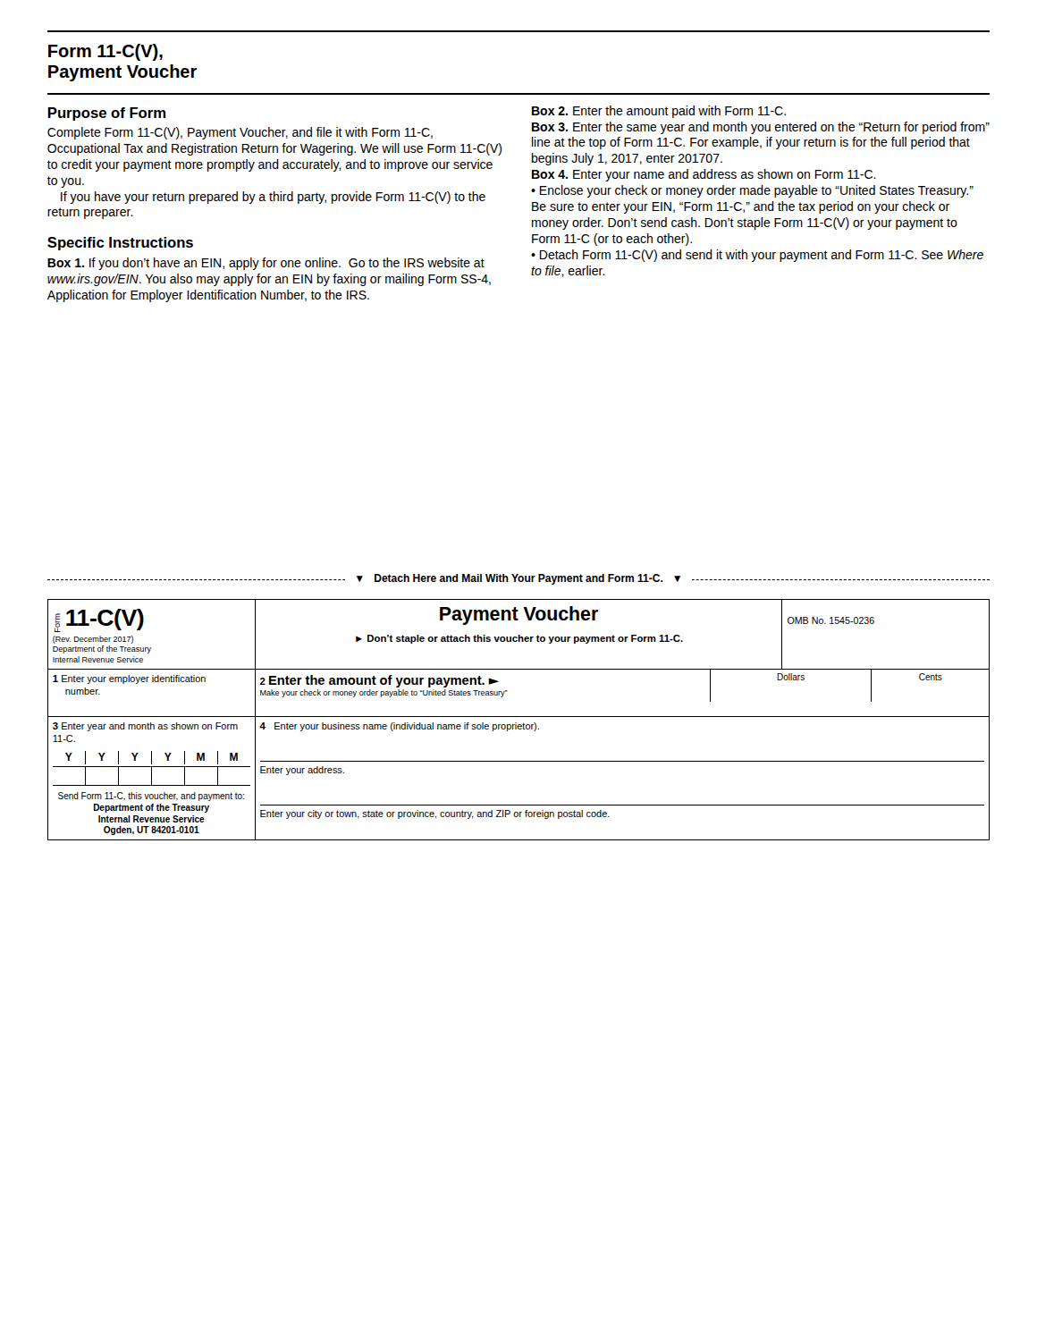Form 11-C(V),
Payment Voucher
Purpose of Form
Complete Form 11-C(V), Payment Voucher, and file it with Form 11-C, Occupational Tax and Registration Return for Wagering. We will use Form 11-C(V) to credit your payment more promptly and accurately, and to improve our service to you.
If you have your return prepared by a third party, provide Form 11-C(V) to the return preparer.
Specific Instructions
Box 1. If you don’t have an EIN, apply for one online. Go to the IRS website at www.irs.gov/EIN. You also may apply for an EIN by faxing or mailing Form SS-4, Application for Employer Identification Number, to the IRS.
Box 2. Enter the amount paid with Form 11-C.
Box 3. Enter the same year and month you entered on the “Return for period from” line at the top of Form 11-C. For example, if your return is for the full period that begins July 1, 2017, enter 201707.
Box 4. Enter your name and address as shown on Form 11-C.
• Enclose your check or money order made payable to “United States Treasury.” Be sure to enter your EIN, “Form 11-C,” and the tax period on your check or money order. Don’t send cash. Don’t staple Form 11-C(V) or your payment to Form 11-C (or to each other).
• Detach Form 11-C(V) and send it with your payment and Form 11-C. See Where to file, earlier.
▼ Detach Here and Mail With Your Payment and Form 11-C. ▼
| Form 11-C(V) (Rev. December 2017) Department of the Treasury Internal Revenue Service | Payment Voucher ► Don’t staple or attach this voucher to your payment or Form 11-C. | OMB No. 1545-0236 |
| 1 Enter your employer identification number. | / 2 Enter the amount of your payment. ► Make your check or money order payable to “United States Treasury” / Dollars / Cents / |
| 3 Enter year and month as shown on Form 11-C. Y Y Y Y M M Send Form 11-C, this voucher, and payment to: Department of the Treasury Internal Revenue Service Ogden, UT 84201-0101 | 4 Enter your business name (individual name if sole proprietor). Enter your address. Enter your city or town, state or province, country, and ZIP or foreign postal code. |